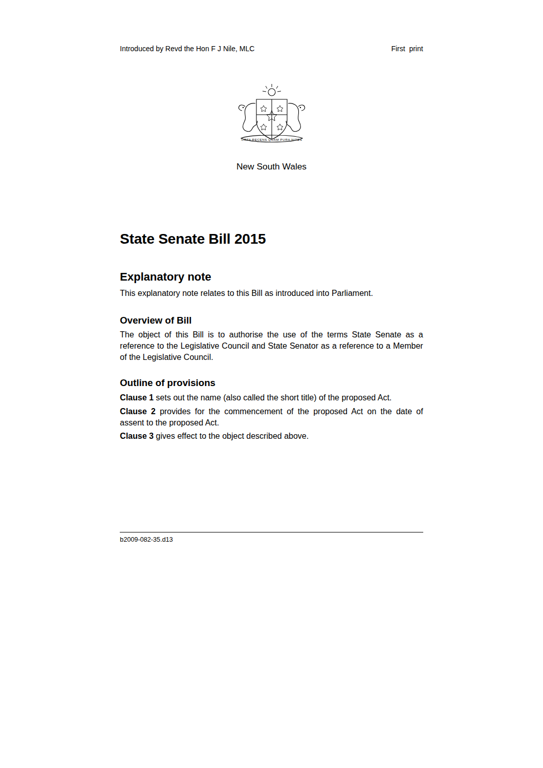Introduced by Revd the Hon F J Nile, MLC
First print
ORTA RECENS QUAM PURA NITES
New South Wales
State Senate Bill 2015
Explanatory note
This explanatory note relates to this Bill as introduced into Parliament.
Overview of Bill
The object of this Bill is to authorise the use of the terms State Senate as a reference to the Legislative Council and State Senator as a reference to a Member of the Legislative Council.
Outline of provisions
Clause 1 sets out the name (also called the short title) of the proposed Act.
Clause 2 provides for the commencement of the proposed Act on the date of assent to the proposed Act.
Clause 3 gives effect to the object described above.
b2009-082-35.d13